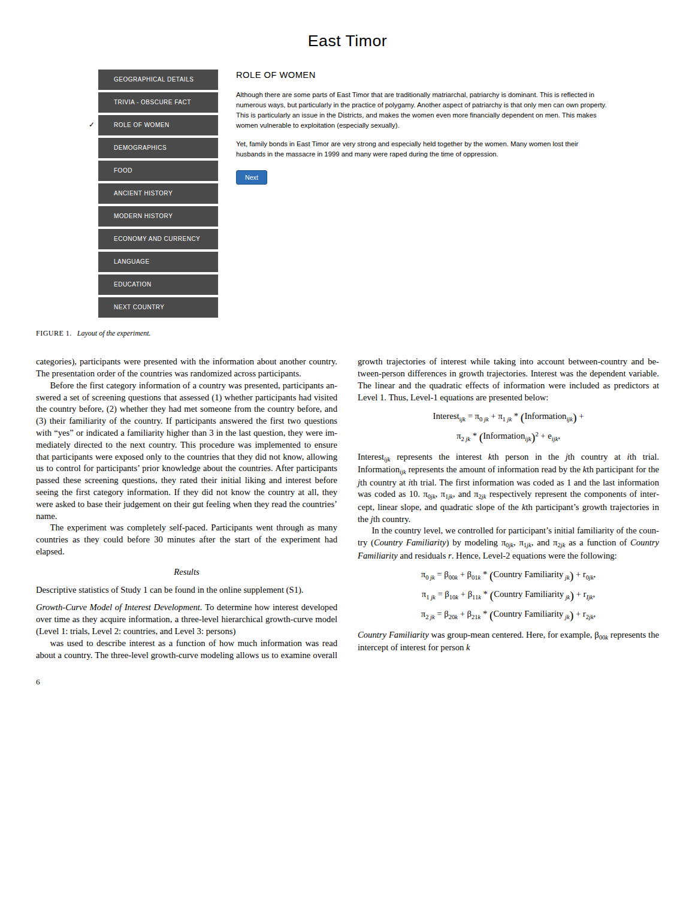East Timor
GEOGRAPHICAL DETAILS
TRIVIA - OBSCURE FACT
ROLE OF WOMEN
DEMOGRAPHICS
FOOD
ANCIENT HISTORY
MODERN HISTORY
ECONOMY AND CURRENCY
LANGUAGE
EDUCATION
NEXT COUNTRY
ROLE OF WOMEN
Although there are some parts of East Timor that are traditionally matriarchal, patriarchy is dominant. This is reflected in numerous ways, but particularly in the practice of polygamy. Another aspect of patriarchy is that only men can own property. This is particularly an issue in the Districts, and makes the women even more financially dependent on men. This makes women vulnerable to exploitation (especially sexually).
Yet, family bonds in East Timor are very strong and especially held together by the women. Many women lost their husbands in the massacre in 1999 and many were raped during the time of oppression.
Next
FIGURE 1. Layout of the experiment.
categories), participants were presented with the information about another country. The presentation order of the countries was randomized across participants.
Before the first category information of a country was presented, participants answered a set of screening questions that assessed (1) whether participants had visited the country before, (2) whether they had met someone from the country before, and (3) their familiarity of the country. If participants answered the first two questions with “yes” or indicated a familiarity higher than 3 in the last question, they were immediately directed to the next country. This procedure was implemented to ensure that participants were exposed only to the countries that they did not know, allowing us to control for participants’ prior knowledge about the countries. After participants passed these screening questions, they rated their initial liking and interest before seeing the first category information. If they did not know the country at all, they were asked to base their judgement on their gut feeling when they read the countries’ name.
The experiment was completely self-paced. Participants went through as many countries as they could before 30 minutes after the start of the experiment had elapsed.
Results
Descriptive statistics of Study 1 can be found in the online supplement (S1).
Growth-Curve Model of Interest Development. To determine how interest developed over time as they acquire information, a three-level hierarchical growth-curve model (Level 1: trials, Level 2: countries, and Level 3: persons)
was used to describe interest as a function of how much information was read about a country. The three-level growth-curve modeling allows us to examine overall growth trajectories of interest while taking into account between-country and between-person differences in growth trajectories. Interest was the dependent variable. The linear and the quadratic effects of information were included as predictors at Level 1. Thus, Level-1 equations are presented below:
Interestijk = π0 jk + π1 jk * (Informationijk) +
π2 jk * (Informationijk)2 + eijk,
Interestijk represents the interest kth person in the jth country at ith trial. Informationijk represents the amount of information read by the kth participant for the jth country at ith trial. The first information was coded as 1 and the last information was coded as 10. π0jk, π1jk, and π2jk respectively represent the components of intercept, linear slope, and quadratic slope of the kth participant’s growth trajectories in the jth country.
In the country level, we controlled for participant’s initial familiarity of the country (Country Familiarity) by modeling π0jk, π1jk, and π2jk as a function of Country Familiarity and residuals r. Hence, Level-2 equations were the following:
π0 jk = β00k + β01k * (Country Familiarity jk) + r0jk,
π1 jk = β10k + β11k * (Country Familiarity jk) + rIjk,
π2 jk = β20k + β21k * (Country Familiarity jk) + r2jk,
Country Familiarity was group-mean centered. Here, for example, β00k represents the intercept of interest for person k
6